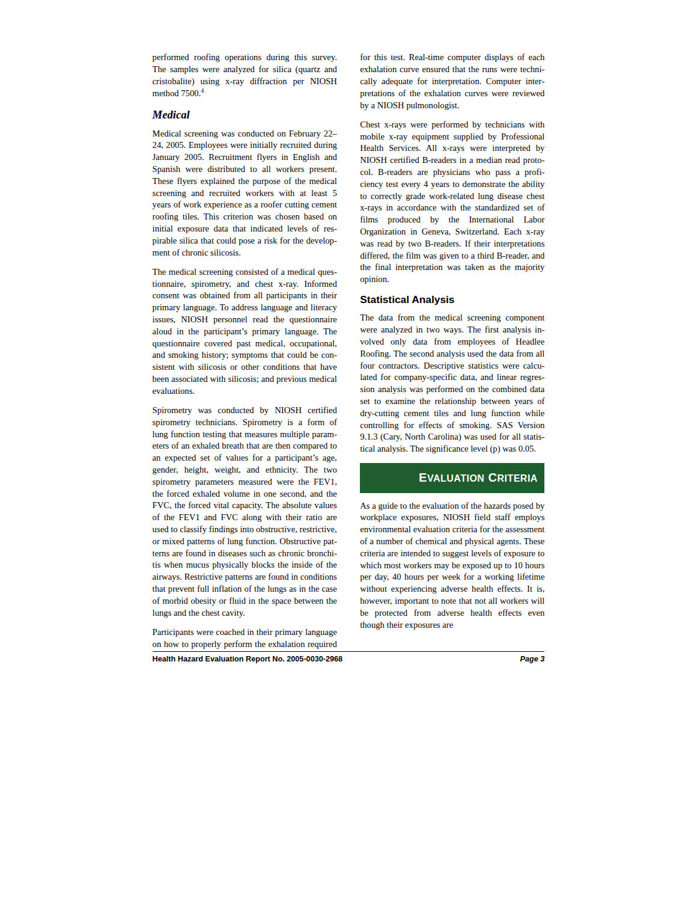performed roofing operations during this survey. The samples were analyzed for silica (quartz and cristobalite) using x-ray diffraction per NIOSH method 7500.4
Medical
Medical screening was conducted on February 22–24, 2005. Employees were initially recruited during January 2005. Recruitment flyers in English and Spanish were distributed to all workers present. These flyers explained the purpose of the medical screening and recruited workers with at least 5 years of work experience as a roofer cutting cement roofing tiles. This criterion was chosen based on initial exposure data that indicated levels of respirable silica that could pose a risk for the development of chronic silicosis.
The medical screening consisted of a medical questionnaire, spirometry, and chest x-ray. Informed consent was obtained from all participants in their primary language. To address language and literacy issues, NIOSH personnel read the questionnaire aloud in the participant’s primary language. The questionnaire covered past medical, occupational, and smoking history; symptoms that could be consistent with silicosis or other conditions that have been associated with silicosis; and previous medical evaluations.
Spirometry was conducted by NIOSH certified spirometry technicians. Spirometry is a form of lung function testing that measures multiple parameters of an exhaled breath that are then compared to an expected set of values for a participant’s age, gender, height, weight, and ethnicity. The two spirometry parameters measured were the FEV1, the forced exhaled volume in one second, and the FVC, the forced vital capacity. The absolute values of the FEV1 and FVC along with their ratio are used to classify findings into obstructive, restrictive, or mixed patterns of lung function. Obstructive patterns are found in diseases such as chronic bronchitis when mucus physically blocks the inside of the airways. Restrictive patterns are found in conditions that prevent full inflation of the lungs as in the case of morbid obesity or fluid in the space between the lungs and the chest cavity.
Participants were coached in their primary language on how to properly perform the exhalation required for this test. Real-time computer displays of each exhalation curve ensured that the runs were technically adequate for interpretation. Computer interpretations of the exhalation curves were reviewed by a NIOSH pulmonologist.
Chest x-rays were performed by technicians with mobile x-ray equipment supplied by Professional Health Services. All x-rays were interpreted by NIOSH certified B-readers in a median read protocol. B-readers are physicians who pass a proficiency test every 4 years to demonstrate the ability to correctly grade work-related lung disease chest x-rays in accordance with the standardized set of films produced by the International Labor Organization in Geneva, Switzerland. Each x-ray was read by two B-readers. If their interpretations differed, the film was given to a third B-reader, and the final interpretation was taken as the majority opinion.
Statistical Analysis
The data from the medical screening component were analyzed in two ways. The first analysis involved only data from employees of Headlee Roofing. The second analysis used the data from all four contractors. Descriptive statistics were calculated for company-specific data, and linear regression analysis was performed on the combined data set to examine the relationship between years of dry-cutting cement tiles and lung function while controlling for effects of smoking. SAS Version 9.1.3 (Cary, North Carolina) was used for all statistical analysis. The significance level (p) was 0.05.
EVALUATION CRITERIA
As a guide to the evaluation of the hazards posed by workplace exposures, NIOSH field staff employs environmental evaluation criteria for the assessment of a number of chemical and physical agents. These criteria are intended to suggest levels of exposure to which most workers may be exposed up to 10 hours per day, 40 hours per week for a working lifetime without experiencing adverse health effects. It is, however, important to note that not all workers will be protected from adverse health effects even though their exposures are
Health Hazard Evaluation Report No. 2005-0030-2968
Page 3